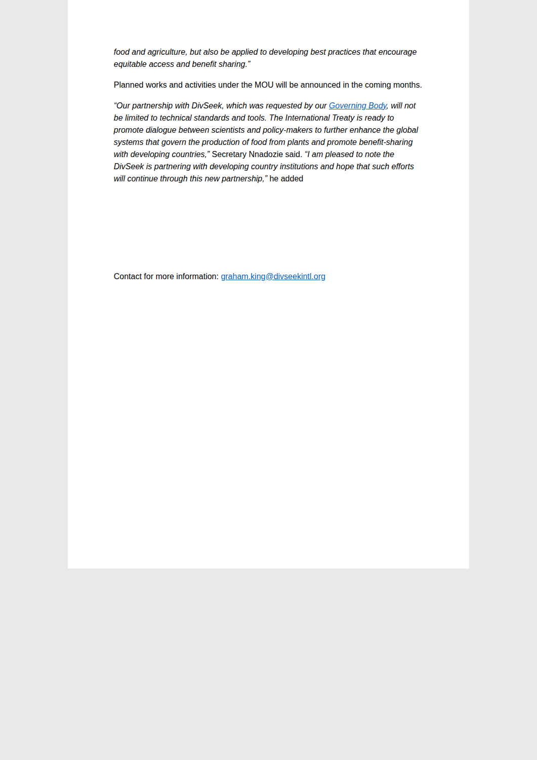food and agriculture, but also be applied to developing best practices that encourage equitable access and benefit sharing.”
Planned works and activities under the MOU will be announced in the coming months.
“Our partnership with DivSeek, which was requested by our Governing Body, will not be limited to technical standards and tools. The International Treaty is ready to promote dialogue between scientists and policy-makers to further enhance the global systems that govern the production of food from plants and promote benefit-sharing with developing countries,” Secretary Nnadozie said. “I am pleased to note the DivSeek is partnering with developing country institutions and hope that such efforts will continue through this new partnership,” he added
Contact for more information: graham.king@divseekintl.org